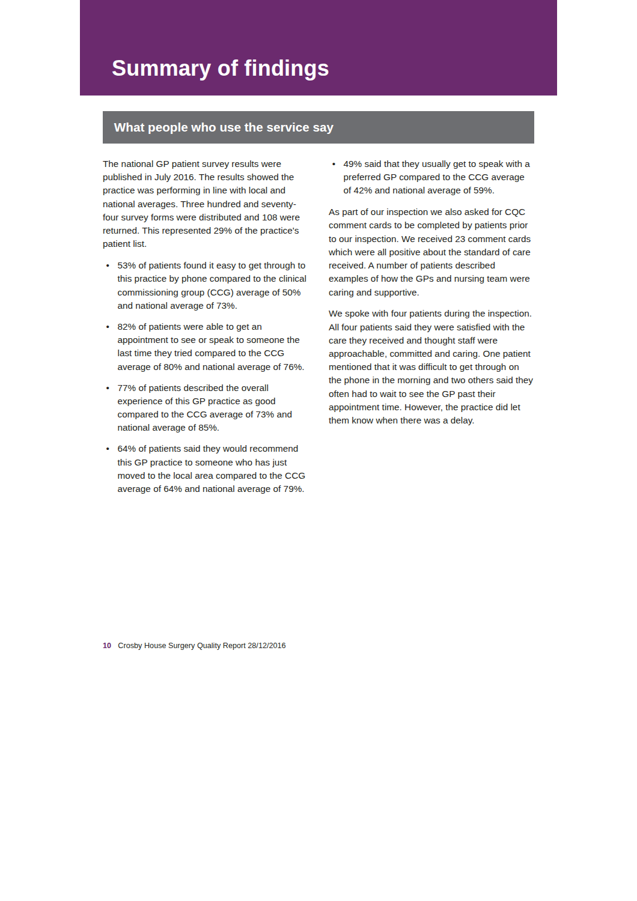Summary of findings
What people who use the service say
The national GP patient survey results were published in July 2016. The results showed the practice was performing in line with local and national averages. Three hundred and seventy-four survey forms were distributed and 108 were returned. This represented 29% of the practice's patient list.
53% of patients found it easy to get through to this practice by phone compared to the clinical commissioning group (CCG) average of 50% and national average of 73%.
82% of patients were able to get an appointment to see or speak to someone the last time they tried compared to the CCG average of 80% and national average of 76%.
77% of patients described the overall experience of this GP practice as good compared to the CCG average of 73% and national average of 85%.
64% of patients said they would recommend this GP practice to someone who has just moved to the local area compared to the CCG average of 64% and national average of 79%.
49% said that they usually get to speak with a preferred GP compared to the CCG average of 42% and national average of 59%.
As part of our inspection we also asked for CQC comment cards to be completed by patients prior to our inspection. We received 23 comment cards which were all positive about the standard of care received. A number of patients described examples of how the GPs and nursing team were caring and supportive.
We spoke with four patients during the inspection. All four patients said they were satisfied with the care they received and thought staff were approachable, committed and caring. One patient mentioned that it was difficult to get through on the phone in the morning and two others said they often had to wait to see the GP past their appointment time. However, the practice did let them know when there was a delay.
10 Crosby House Surgery Quality Report 28/12/2016